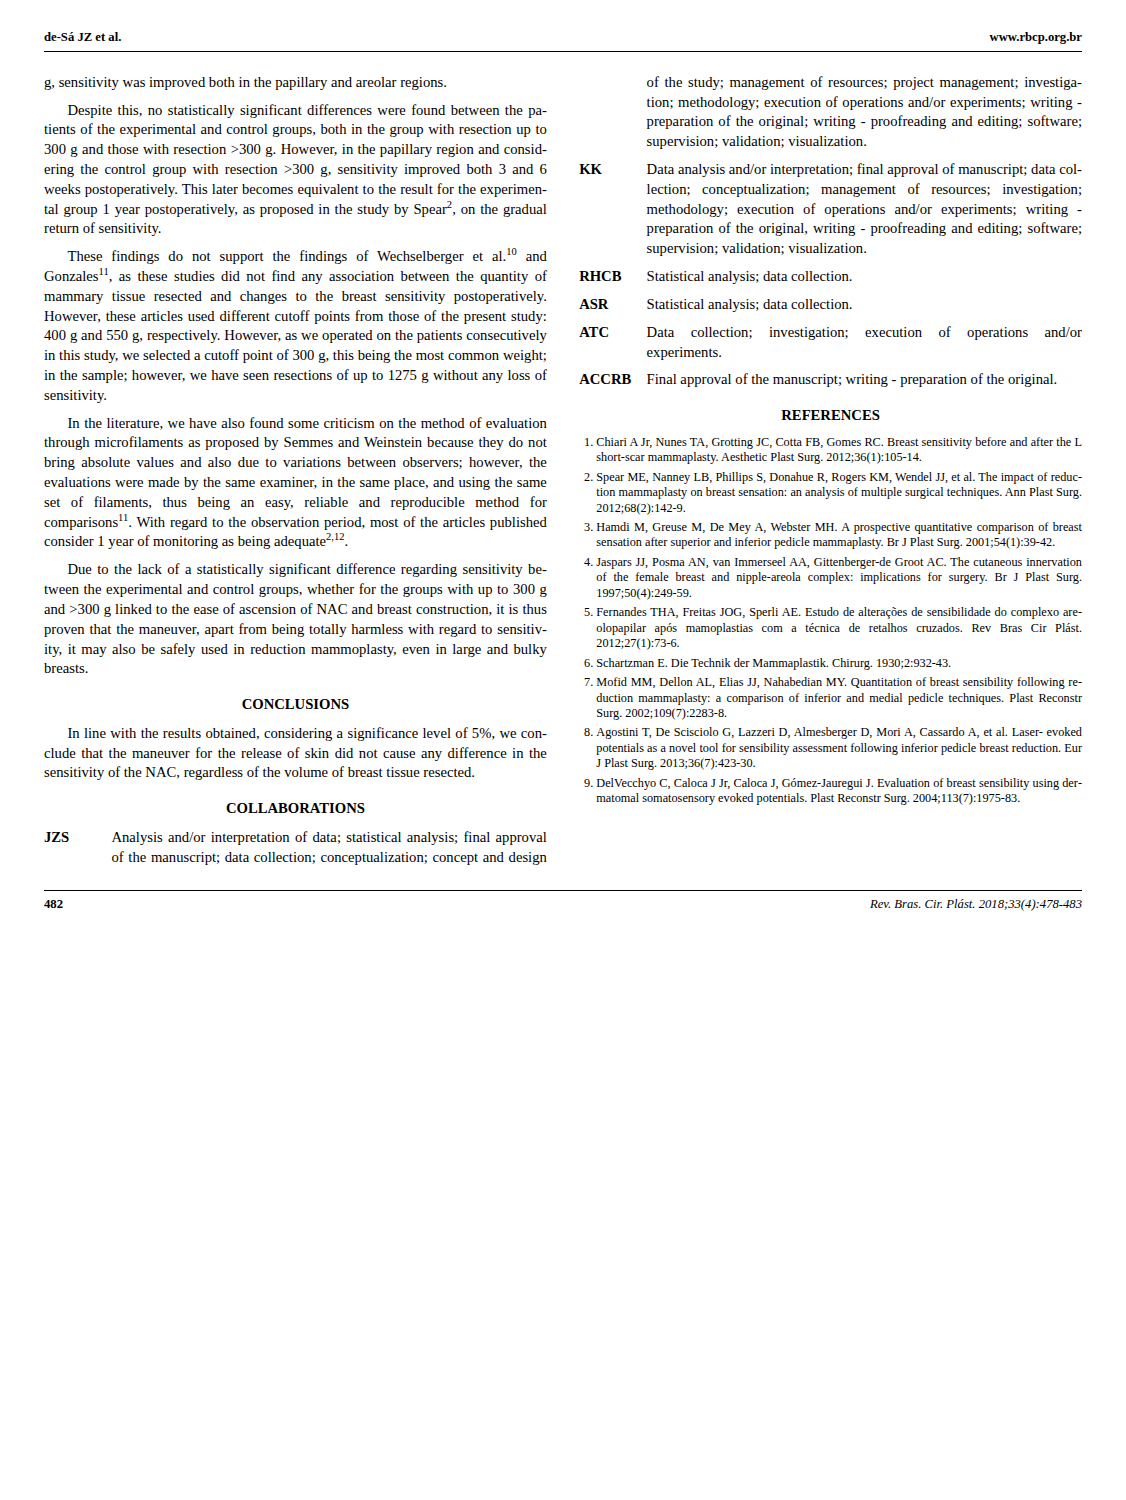de-Sá JZ et al. www.rbcp.org.br
g, sensitivity was improved both in the papillary and areolar regions.
Despite this, no statistically significant differences were found between the patients of the experimental and control groups, both in the group with resection up to 300 g and those with resection >300 g. However, in the papillary region and considering the control group with resection >300 g, sensitivity improved both 3 and 6 weeks postoperatively. This later becomes equivalent to the result for the experimental group 1 year postoperatively, as proposed in the study by Spear2, on the gradual return of sensitivity.
These findings do not support the findings of Wechselberger et al.10 and Gonzales11, as these studies did not find any association between the quantity of mammary tissue resected and changes to the breast sensitivity postoperatively. However, these articles used different cutoff points from those of the present study: 400 g and 550 g, respectively. However, as we operated on the patients consecutively in this study, we selected a cutoff point of 300 g, this being the most common weight; in the sample; however, we have seen resections of up to 1275 g without any loss of sensitivity.
In the literature, we have also found some criticism on the method of evaluation through microfilaments as proposed by Semmes and Weinstein because they do not bring absolute values and also due to variations between observers; however, the evaluations were made by the same examiner, in the same place, and using the same set of filaments, thus being an easy, reliable and reproducible method for comparisons11. With regard to the observation period, most of the articles published consider 1 year of monitoring as being adequate2,12.
Due to the lack of a statistically significant difference regarding sensitivity between the experimental and control groups, whether for the groups with up to 300 g and >300 g linked to the ease of ascension of NAC and breast construction, it is thus proven that the maneuver, apart from being totally harmless with regard to sensitivity, it may also be safely used in reduction mammoplasty, even in large and bulky breasts.
Conclusions
In line with the results obtained, considering a significance level of 5%, we conclude that the maneuver for the release of skin did not cause any difference in the sensitivity of the NAC, regardless of the volume of breast tissue resected.
Collaborations
JZS
Analysis and/or interpretation of data; statistical analysis; final approval of the manuscript; data collection; conceptualization; concept and design of the study; management of resources; project management; investigation; methodology; execution of operations and/or experiments; writing - preparation of the original; writing - proofreading and editing; software; supervision; validation; visualization.
KK
Data analysis and/or interpretation; final approval of manuscript; data collection; conceptualization; management of resources; investigation; methodology; execution of operations and/or experiments; writing - preparation of the original, writing - proofreading and editing; software; supervision; validation; visualization.
RHCB
Statistical analysis; data collection.
ASR
Statistical analysis; data collection.
ATC
Data collection; investigation; execution of operations and/or experiments.
ACCRB
Final approval of the manuscript; writing - preparation of the original.
References
Chiari A Jr, Nunes TA, Grotting JC, Cotta FB, Gomes RC. Breast sensitivity before and after the L short-scar mammaplasty. Aesthetic Plast Surg. 2012;36(1):105-14.
Spear ME, Nanney LB, Phillips S, Donahue R, Rogers KM, Wendel JJ, et al. The impact of reduction mammaplasty on breast sensation: an analysis of multiple surgical techniques. Ann Plast Surg. 2012;68(2):142-9.
Hamdi M, Greuse M, De Mey A, Webster MH. A prospective quantitative comparison of breast sensation after superior and inferior pedicle mammaplasty. Br J Plast Surg. 2001;54(1):39-42.
Jaspars JJ, Posma AN, van Immerseel AA, Gittenberger-de Groot AC. The cutaneous innervation of the female breast and nipple-areola complex: implications for surgery. Br J Plast Surg. 1997;50(4):249-59.
Fernandes THA, Freitas JOG, Sperli AE. Estudo de alterações de sensibilidade do complexo areolopapilar após mamoplastias com a técnica de retalhos cruzados. Rev Bras Cir Plást. 2012;27(1):73-6.
Schartzman E. Die Technik der Mammaplastik. Chirurg. 1930;2:932-43.
Mofid MM, Dellon AL, Elias JJ, Nahabedian MY. Quantitation of breast sensibility following reduction mammaplasty: a comparison of inferior and medial pedicle techniques. Plast Reconstr Surg. 2002;109(7):2283-8.
Agostini T, De Scisciolo G, Lazzeri D, Almesberger D, Mori A, Cassardo A, et al. Laser- evoked potentials as a novel tool for sensibility assessment following inferior pedicle breast reduction. Eur J Plast Surg. 2013;36(7):423-30.
DelVecchyo C, Caloca J Jr, Caloca J, Gómez-Jauregui J. Evaluation of breast sensibility using dermatomal somatosensory evoked potentials. Plast Reconstr Surg. 2004;113(7):1975-83.
482 Rev. Bras. Cir. Plást. 2018;33(4):478-483